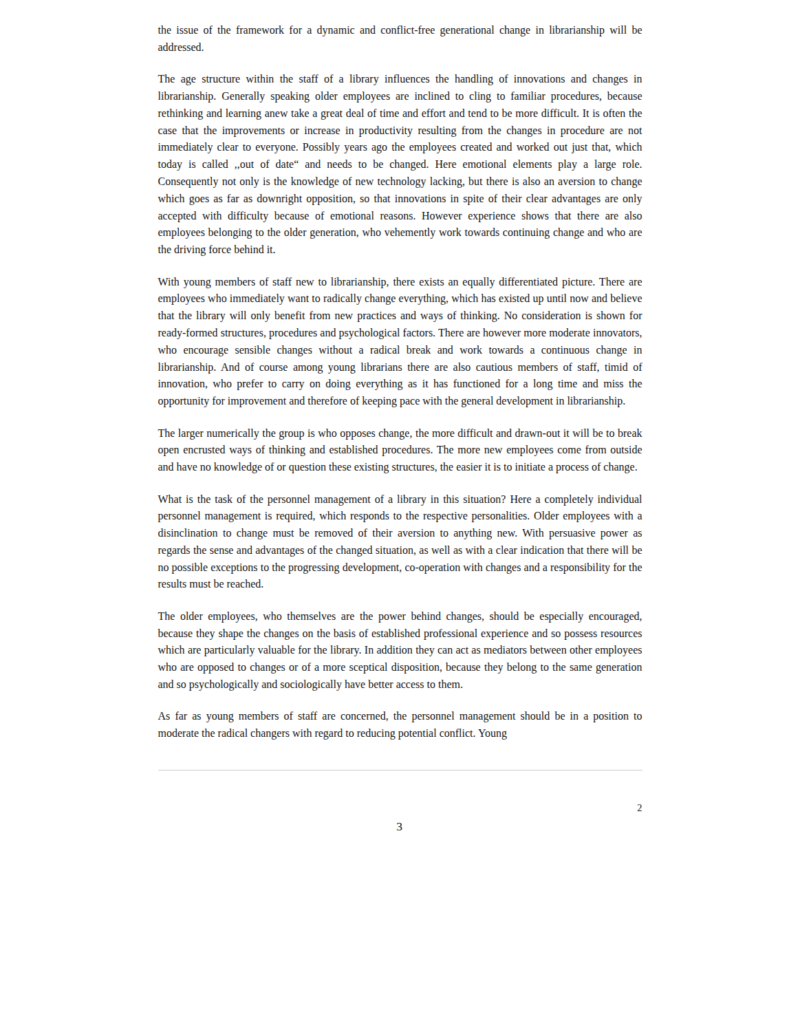the issue of the framework for a dynamic and conflict-free generational change in librarianship will be addressed.
The age structure within the staff of a library influences the handling of innovations and changes in librarianship. Generally speaking older employees are inclined to cling to familiar procedures, because rethinking and learning anew take a great deal of time and effort and tend to be more difficult. It is often the case that the improvements or increase in productivity resulting from the changes in procedure are not immediately clear to everyone. Possibly years ago the employees created and worked out just that, which today is called ,,out of date“ and needs to be changed. Here emotional elements play a large role. Consequently not only is the knowledge of new technology lacking, but there is also an aversion to change which goes as far as downright opposition, so that innovations in spite of their clear advantages are only accepted with difficulty because of emotional reasons. However experience shows that there are also employees belonging to the older generation, who vehemently work towards continuing change and who are the driving force behind it.
With young members of staff new to librarianship, there exists an equally differentiated picture. There are employees who immediately want to radically change everything, which has existed up until now and believe that the library will only benefit from new practices and ways of thinking. No consideration is shown for ready-formed structures, procedures and psychological factors. There are however more moderate innovators, who encourage sensible changes without a radical break and work towards a continuous change in librarianship. And of course among young librarians there are also cautious members of staff, timid of innovation, who prefer to carry on doing everything as it has functioned for a long time and miss the opportunity for improvement and therefore of keeping pace with the general development in librarianship.
The larger numerically the group is who opposes change, the more difficult and drawn-out it will be to break open encrusted ways of thinking and established procedures. The more new employees come from outside and have no knowledge of or question these existing structures, the easier it is to initiate a process of change.
What is the task of the personnel management of a library in this situation? Here a completely individual personnel management is required, which responds to the respective personalities. Older employees with a disinclination to change must be removed of their aversion to anything new. With persuasive power as regards the sense and advantages of the changed situation, as well as with a clear indication that there will be no possible exceptions to the progressing development, co-operation with changes and a responsibility for the results must be reached.
The older employees, who themselves are the power behind changes, should be especially encouraged, because they shape the changes on the basis of established professional experience and so possess resources which are particularly valuable for the library. In addition they can act as mediators between other employees who are opposed to changes or of a more sceptical disposition, because they belong to the same generation and so psychologically and sociologically have better access to them.
As far as young members of staff are concerned, the personnel management should be in a position to moderate the radical changers with regard to reducing potential conflict. Young
2
3